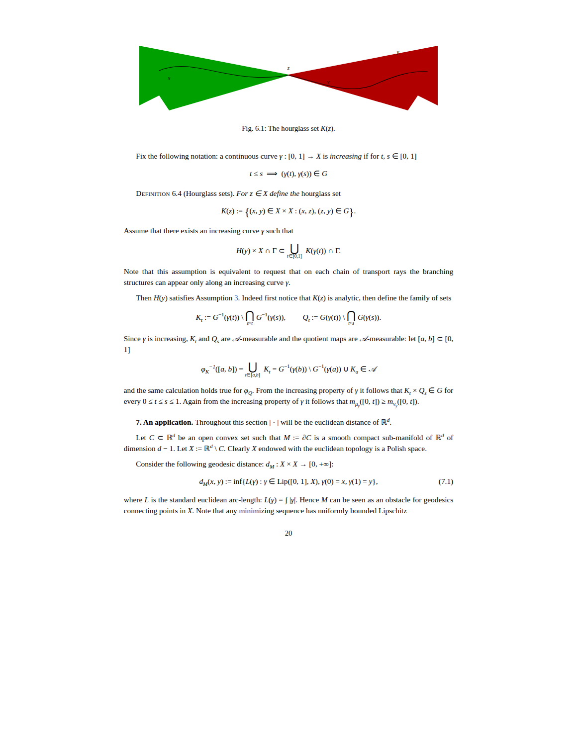z x y γ
Fig. 6.1: The hourglass set K(z).
Fix the following notation: a continuous curve γ : [0, 1] → X is increasing if for t, s ∈ [0, 1]
t ≤ s ⟹ (γ(t), γ(s)) ∈ G
Definition 6.4 (Hourglass sets). For z ∈ X define the hourglass set
K(z) := {(x, y) ∈ X × X : (x, z), (z, y) ∈ G}.
Assume that there exists an increasing curve γ such that
H(y) × X ∩ Γ ⊂ ⋃t∈[0,1] K(γ(t)) ∩ Γ.
Note that this assumption is equivalent to request that on each chain of transport rays the branching structures can appear only along an increasing curve γ.
Then H(y) satisfies Assumption 3. Indeed first notice that K(z) is analytic, then define the family of sets
Kt := G−1(γ(t)) \ ⋂s<t G−1(γ(s)), Qt := G(γ(t)) \ ⋂t<s G(γ(s)).
Since γ is increasing, Kt and Qs are 𝒜-measurable and the quotient maps are 𝒜-measurable: let [a, b] ⊂ [0, 1]
φK−1([a, b]) = ⋃t∈[a,b] Kt = G−1(γ(b)) \ G−1(γ(a)) ∪ Ka ∈ 𝒜
and the same calculation holds true for φQ. From the increasing property of γ it follows that Kt × Qs ∈ G for every 0 ≤ t ≤ s ≤ 1. Again from the increasing property of γ it follows that mμy([0, t]) ≥ mνy([0, t]).
7. An application. Throughout this section | · | will be the euclidean distance of ℝd.
Let C ⊂ ℝd be an open convex set such that M := ∂C is a smooth compact sub-manifold of ℝd of dimension d − 1. Let X := ℝd \ C. Clearly X endowed with the euclidean topology is a Polish space.
Consider the following geodesic distance: dM : X × X → [0, +∞]:
dM(x, y) := inf{L(γ) : γ ∈ Lip([0, 1], X), γ(0) = x, γ(1) = y}, (7.1)
where L is the standard euclidean arc-length: L(γ) = ∫ |γ̇|. Hence M can be seen as an obstacle for geodesics connecting points in X. Note that any minimizing sequence has uniformly bounded Lipschitz
20